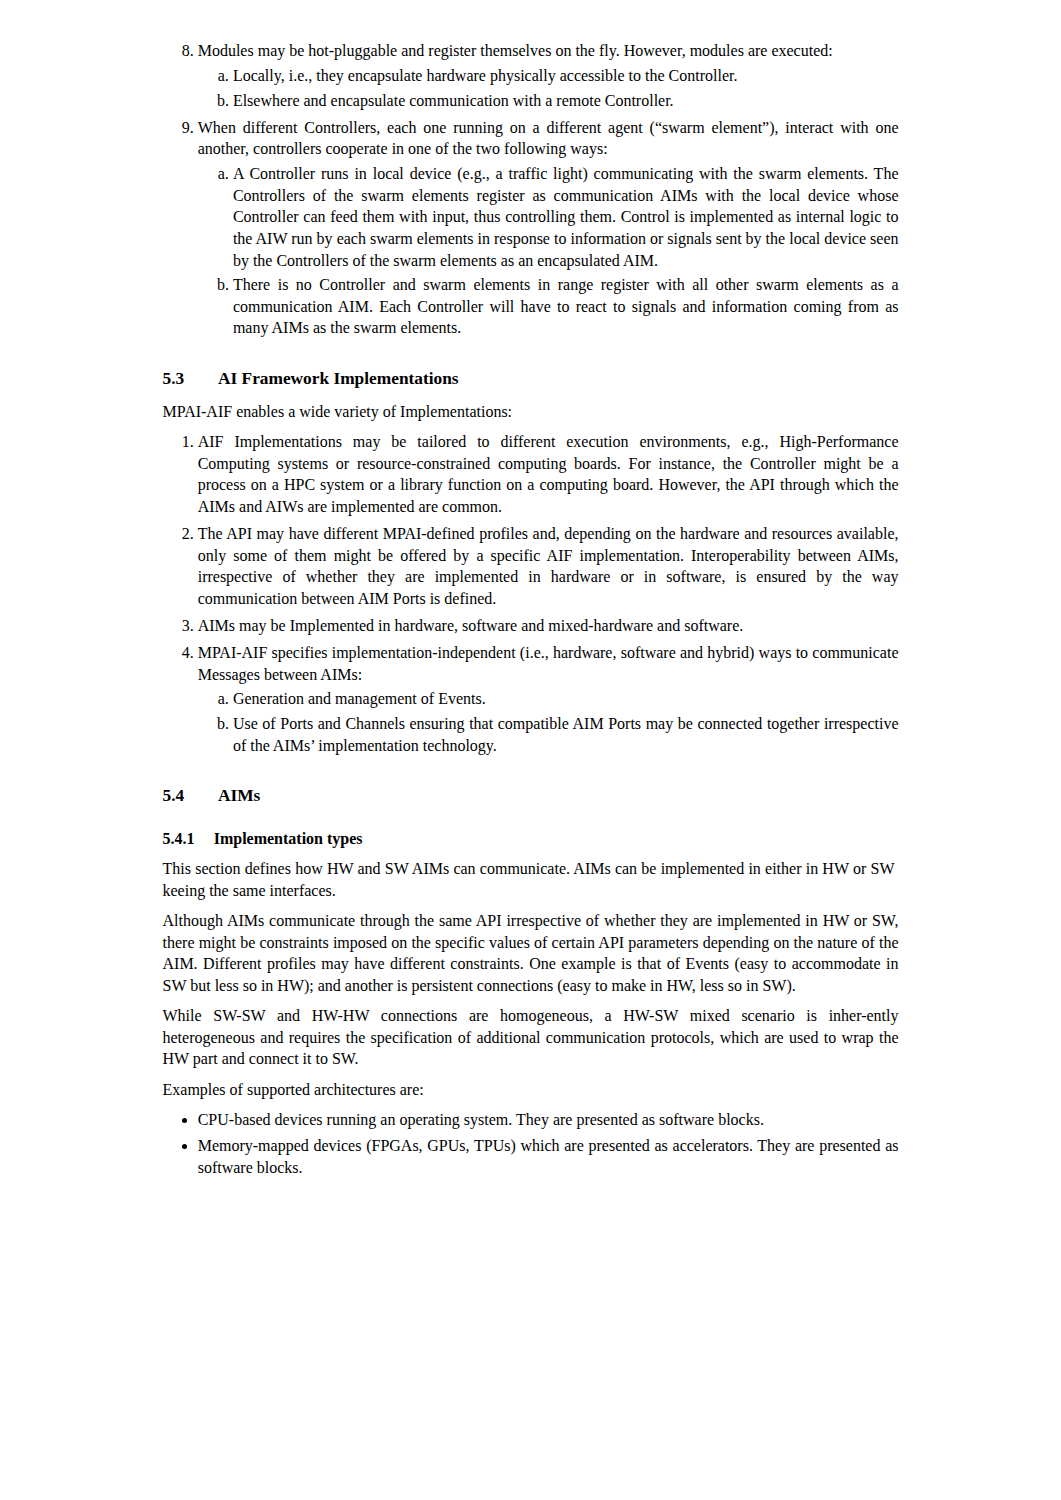Modules may be hot-pluggable and register themselves on the fly. However, modules are executed:
Locally, i.e., they encapsulate hardware physically accessible to the Controller.
Elsewhere and encapsulate communication with a remote Controller.
When different Controllers, each one running on a different agent (“swarm element”), interact with one another, controllers cooperate in one of the two following ways:
A Controller runs in local device (e.g., a traffic light) communicating with the swarm elements. The Controllers of the swarm elements register as communication AIMs with the local device whose Controller can feed them with input, thus controlling them. Control is implemented as internal logic to the AIW run by each swarm elements in response to information or signals sent by the local device seen by the Controllers of the swarm elements as an encapsulated AIM.
There is no Controller and swarm elements in range register with all other swarm elements as a communication AIM. Each Controller will have to react to signals and information coming from as many AIMs as the swarm elements.
5.3 AI Framework Implementations
MPAI-AIF enables a wide variety of Implementations:
AIF Implementations may be tailored to different execution environments, e.g., High-Performance Computing systems or resource-constrained computing boards. For instance, the Controller might be a process on a HPC system or a library function on a computing board. However, the API through which the AIMs and AIWs are implemented are common.
The API may have different MPAI-defined profiles and, depending on the hardware and resources available, only some of them might be offered by a specific AIF implementation. Interoperability between AIMs, irrespective of whether they are implemented in hardware or in software, is ensured by the way communication between AIM Ports is defined.
AIMs may be Implemented in hardware, software and mixed-hardware and software.
MPAI-AIF specifies implementation-independent (i.e., hardware, software and hybrid) ways to communicate Messages between AIMs:
Generation and management of Events.
Use of Ports and Channels ensuring that compatible AIM Ports may be connected together irrespective of the AIMs’ implementation technology.
5.4 AIMs
5.4.1 Implementation types
This section defines how HW and SW AIMs can communicate. AIMs can be implemented in either in HW or SW keeing the same interfaces.
Although AIMs communicate through the same API irrespective of whether they are implemented in HW or SW, there might be constraints imposed on the specific values of certain API parameters depending on the nature of the AIM. Different profiles may have different constraints. One example is that of Events (easy to accommodate in SW but less so in HW); and another is persistent connections (easy to make in HW, less so in SW).
While SW-SW and HW-HW connections are homogeneous, a HW-SW mixed scenario is inher-ently heterogeneous and requires the specification of additional communication protocols, which are used to wrap the HW part and connect it to SW.
Examples of supported architectures are:
CPU-based devices running an operating system. They are presented as software blocks.
Memory-mapped devices (FPGAs, GPUs, TPUs) which are presented as accelerators. They are presented as software blocks.